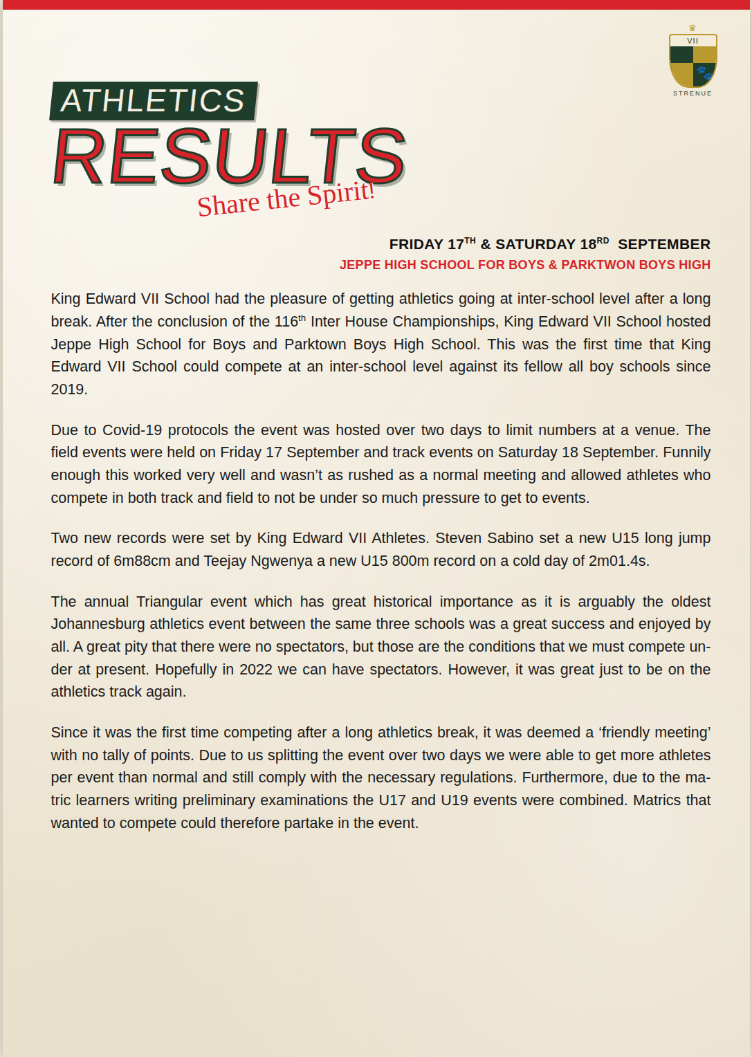♛
VII
🐾
STRENUE
Athletics
Results
Share the Spirit!
FRIDAY 17TH & SATURDAY 18RD SEPTEMBER
Jeppe High School for Boys & Parktwon Boys High
King Edward VII School had the pleasure of getting athletics going at inter-school level after a long break. After the conclusion of the 116th Inter House Championships, King Edward VII School hosted Jeppe High School for Boys and Parktown Boys High School. This was the first time that King Edward VII School could compete at an inter-school level against its fellow all boy schools since 2019.
Due to Covid-19 protocols the event was hosted over two days to limit numbers at a venue. The field events were held on Friday 17 September and track events on Saturday 18 September. Funnily enough this worked very well and wasn’t as rushed as a normal meeting and allowed athletes who compete in both track and field to not be under so much pressure to get to events.
Two new records were set by King Edward VII Athletes. Steven Sabino set a new U15 long jump record of 6m88cm and Teejay Ngwenya a new U15 800m record on a cold day of 2m01.4s.
The annual Triangular event which has great historical importance as it is arguably the oldest Johannesburg athletics event between the same three schools was a great success and enjoyed by all. A great pity that there were no spectators, but those are the conditions that we must compete under at present. Hopefully in 2022 we can have spectators. However, it was great just to be on the athletics track again.
Since it was the first time competing after a long athletics break, it was deemed a ‘friendly meeting’ with no tally of points. Due to us splitting the event over two days we were able to get more athletes per event than normal and still comply with the necessary regulations. Furthermore, due to the matric learners writing preliminary examinations the U17 and U19 events were combined. Matrics that wanted to compete could therefore partake in the event.